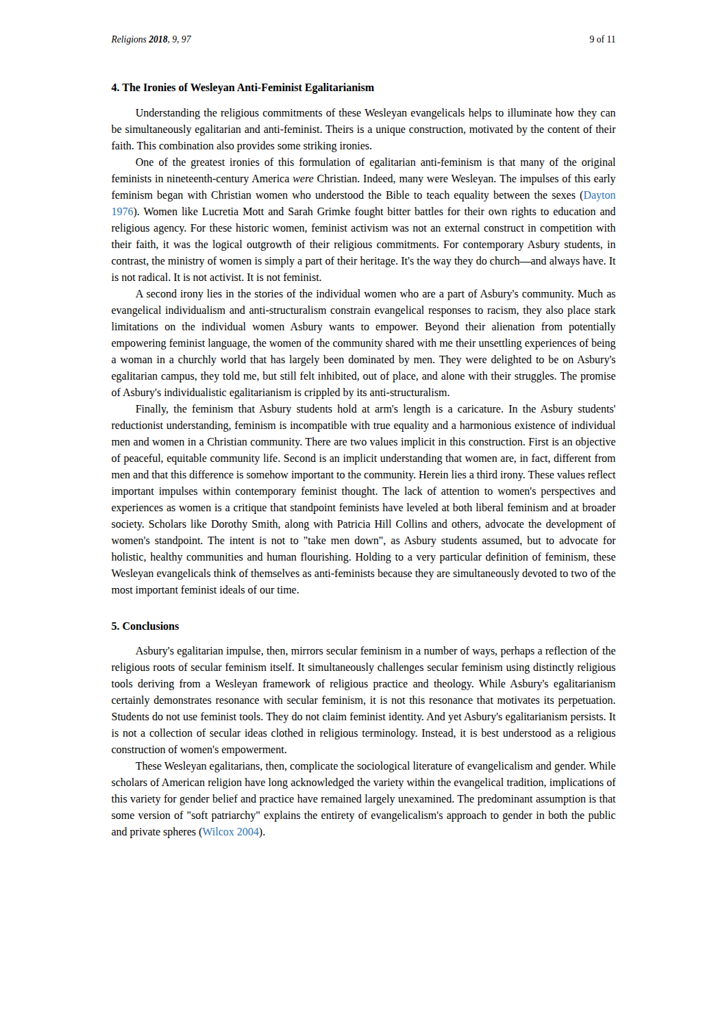Religions 2018, 9, 97 9 of 11
4. The Ironies of Wesleyan Anti-Feminist Egalitarianism
Understanding the religious commitments of these Wesleyan evangelicals helps to illuminate how they can be simultaneously egalitarian and anti-feminist. Theirs is a unique construction, motivated by the content of their faith. This combination also provides some striking ironies.
One of the greatest ironies of this formulation of egalitarian anti-feminism is that many of the original feminists in nineteenth-century America were Christian. Indeed, many were Wesleyan. The impulses of this early feminism began with Christian women who understood the Bible to teach equality between the sexes (Dayton 1976). Women like Lucretia Mott and Sarah Grimke fought bitter battles for their own rights to education and religious agency. For these historic women, feminist activism was not an external construct in competition with their faith, it was the logical outgrowth of their religious commitments. For contemporary Asbury students, in contrast, the ministry of women is simply a part of their heritage. It's the way they do church—and always have. It is not radical. It is not activist. It is not feminist.
A second irony lies in the stories of the individual women who are a part of Asbury's community. Much as evangelical individualism and anti-structuralism constrain evangelical responses to racism, they also place stark limitations on the individual women Asbury wants to empower. Beyond their alienation from potentially empowering feminist language, the women of the community shared with me their unsettling experiences of being a woman in a churchly world that has largely been dominated by men. They were delighted to be on Asbury's egalitarian campus, they told me, but still felt inhibited, out of place, and alone with their struggles. The promise of Asbury's individualistic egalitarianism is crippled by its anti-structuralism.
Finally, the feminism that Asbury students hold at arm's length is a caricature. In the Asbury students' reductionist understanding, feminism is incompatible with true equality and a harmonious existence of individual men and women in a Christian community. There are two values implicit in this construction. First is an objective of peaceful, equitable community life. Second is an implicit understanding that women are, in fact, different from men and that this difference is somehow important to the community. Herein lies a third irony. These values reflect important impulses within contemporary feminist thought. The lack of attention to women's perspectives and experiences as women is a critique that standpoint feminists have leveled at both liberal feminism and at broader society. Scholars like Dorothy Smith, along with Patricia Hill Collins and others, advocate the development of women's standpoint. The intent is not to "take men down", as Asbury students assumed, but to advocate for holistic, healthy communities and human flourishing. Holding to a very particular definition of feminism, these Wesleyan evangelicals think of themselves as anti-feminists because they are simultaneously devoted to two of the most important feminist ideals of our time.
5. Conclusions
Asbury's egalitarian impulse, then, mirrors secular feminism in a number of ways, perhaps a reflection of the religious roots of secular feminism itself. It simultaneously challenges secular feminism using distinctly religious tools deriving from a Wesleyan framework of religious practice and theology. While Asbury's egalitarianism certainly demonstrates resonance with secular feminism, it is not this resonance that motivates its perpetuation. Students do not use feminist tools. They do not claim feminist identity. And yet Asbury's egalitarianism persists. It is not a collection of secular ideas clothed in religious terminology. Instead, it is best understood as a religious construction of women's empowerment.
These Wesleyan egalitarians, then, complicate the sociological literature of evangelicalism and gender. While scholars of American religion have long acknowledged the variety within the evangelical tradition, implications of this variety for gender belief and practice have remained largely unexamined. The predominant assumption is that some version of "soft patriarchy" explains the entirety of evangelicalism's approach to gender in both the public and private spheres (Wilcox 2004).